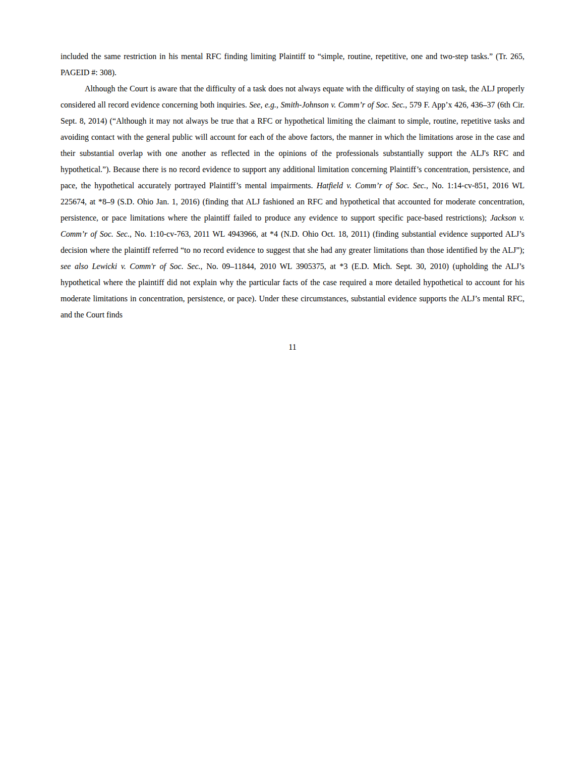included the same restriction in his mental RFC finding limiting Plaintiff to “simple, routine, repetitive, one and two-step tasks.” (Tr. 265, PAGEID #: 308).
Although the Court is aware that the difficulty of a task does not always equate with the difficulty of staying on task, the ALJ properly considered all record evidence concerning both inquiries. See, e.g., Smith-Johnson v. Comm’r of Soc. Sec., 579 F. App’x 426, 436–37 (6th Cir. Sept. 8, 2014) (“Although it may not always be true that a RFC or hypothetical limiting the claimant to simple, routine, repetitive tasks and avoiding contact with the general public will account for each of the above factors, the manner in which the limitations arose in the case and their substantial overlap with one another as reflected in the opinions of the professionals substantially support the ALJ's RFC and hypothetical.”). Because there is no record evidence to support any additional limitation concerning Plaintiff’s concentration, persistence, and pace, the hypothetical accurately portrayed Plaintiff’s mental impairments. Hatfield v. Comm’r of Soc. Sec., No. 1:14-cv-851, 2016 WL 225674, at *8–9 (S.D. Ohio Jan. 1, 2016) (finding that ALJ fashioned an RFC and hypothetical that accounted for moderate concentration, persistence, or pace limitations where the plaintiff failed to produce any evidence to support specific pace-based restrictions); Jackson v. Comm’r of Soc. Sec., No. 1:10-cv-763, 2011 WL 4943966, at *4 (N.D. Ohio Oct. 18, 2011) (finding substantial evidence supported ALJ’s decision where the plaintiff referred “to no record evidence to suggest that she had any greater limitations than those identified by the ALJ”); see also Lewicki v. Comm'r of Soc. Sec., No. 09–11844, 2010 WL 3905375, at *3 (E.D. Mich. Sept. 30, 2010) (upholding the ALJ’s hypothetical where the plaintiff did not explain why the particular facts of the case required a more detailed hypothetical to account for his moderate limitations in concentration, persistence, or pace). Under these circumstances, substantial evidence supports the ALJ’s mental RFC, and the Court finds
11